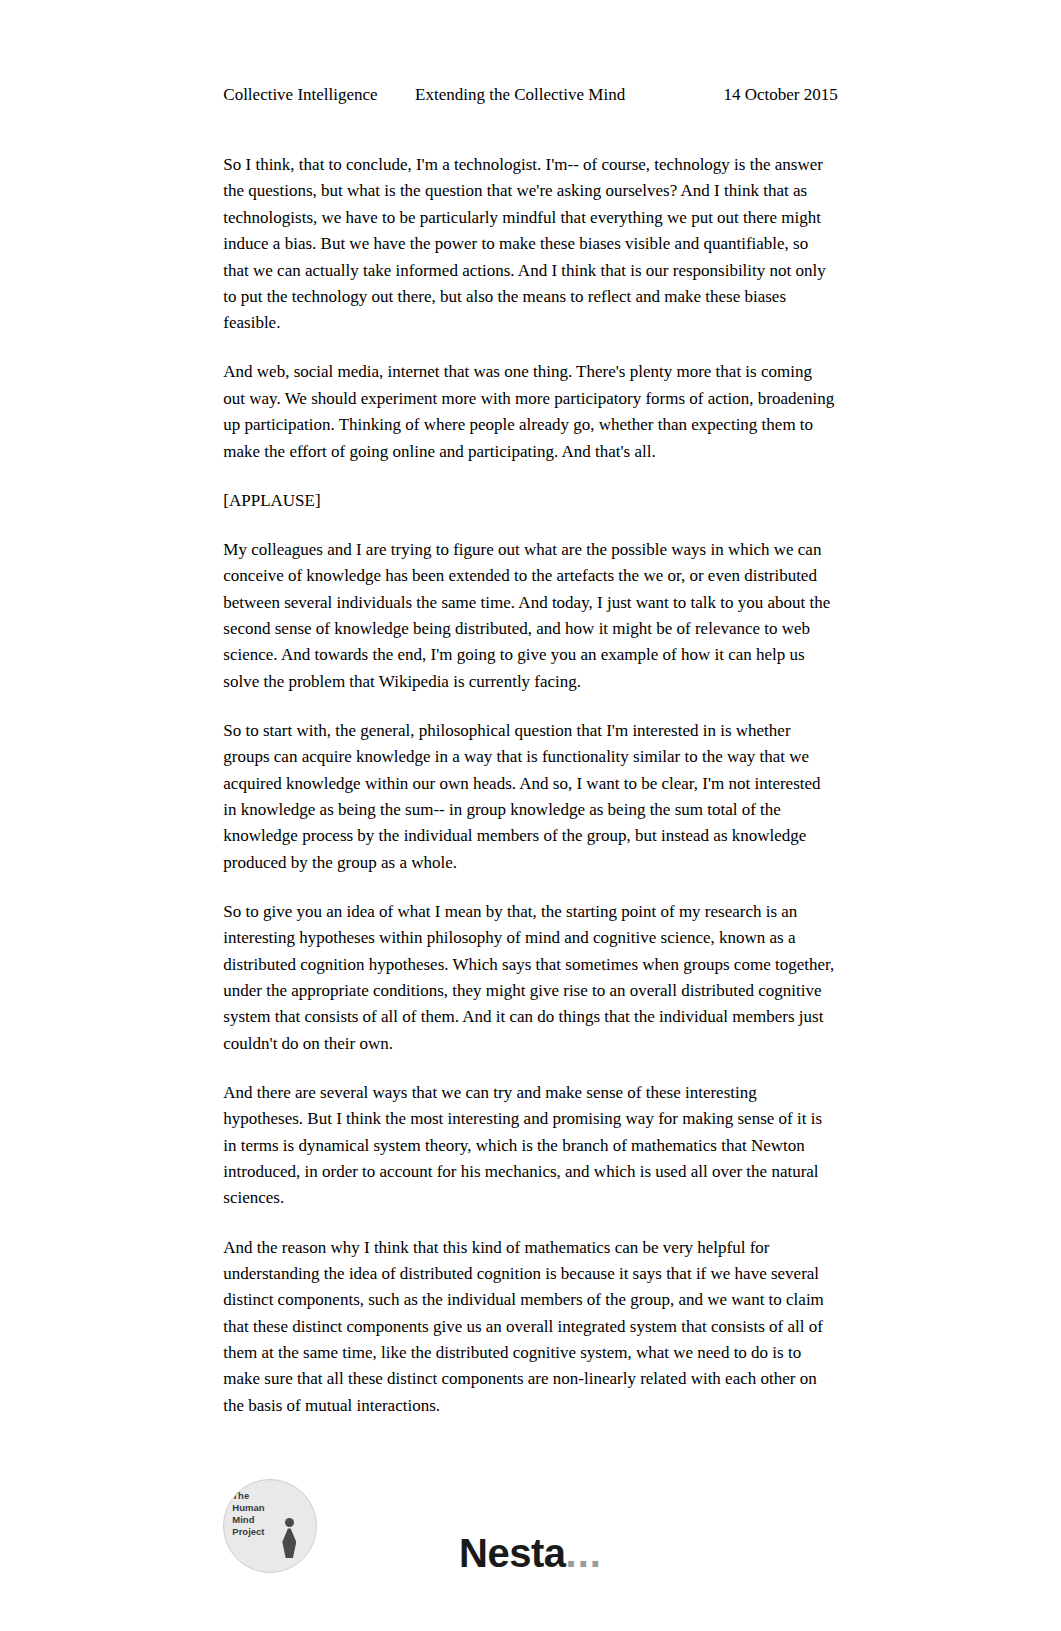Collective Intelligence
Extending the Collective Mind
14 October 2015
So I think, that to conclude, I'm a technologist. I'm-- of course, technology is the answer the questions, but what is the question that we're asking ourselves? And I think that as technologists, we have to be particularly mindful that everything we put out there might induce a bias. But we have the power to make these biases visible and quantifiable, so that we can actually take informed actions. And I think that is our responsibility not only to put the technology out there, but also the means to reflect and make these biases feasible.
And web, social media, internet that was one thing. There's plenty more that is coming out way. We should experiment more with more participatory forms of action, broadening up participation. Thinking of where people already go, whether than expecting them to make the effort of going online and participating. And that's all.
[APPLAUSE]
My colleagues and I are trying to figure out what are the possible ways in which we can conceive of knowledge has been extended to the artefacts the we or, or even distributed between several individuals the same time. And today, I just want to talk to you about the second sense of knowledge being distributed, and how it might be of relevance to web science. And towards the end, I'm going to give you an example of how it can help us solve the problem that Wikipedia is currently facing.
So to start with, the general, philosophical question that I'm interested in is whether groups can acquire knowledge in a way that is functionality similar to the way that we acquired knowledge within our own heads. And so, I want to be clear, I'm not interested in knowledge as being the sum-- in group knowledge as being the sum total of the knowledge process by the individual members of the group, but instead as knowledge produced by the group as a whole.
So to give you an idea of what I mean by that, the starting point of my research is an interesting hypotheses within philosophy of mind and cognitive science, known as a distributed cognition hypotheses. Which says that sometimes when groups come together, under the appropriate conditions, they might give rise to an overall distributed cognitive system that consists of all of them. And it can do things that the individual members just couldn't do on their own.
And there are several ways that we can try and make sense of these interesting hypotheses. But I think the most interesting and promising way for making sense of it is in terms is dynamical system theory, which is the branch of mathematics that Newton introduced, in order to account for his mechanics, and which is used all over the natural sciences.
And the reason why I think that this kind of mathematics can be very helpful for understanding the idea of distributed cognition is because it says that if we have several distinct components, such as the individual members of the group, and we want to claim that these distinct components give us an overall integrated system that consists of all of them at the same time, like the distributed cognitive system, what we need to do is to make sure that all these distinct components are non-linearly related with each other on the basis of mutual interactions.
The
Human
Mind
Project
Nesta...